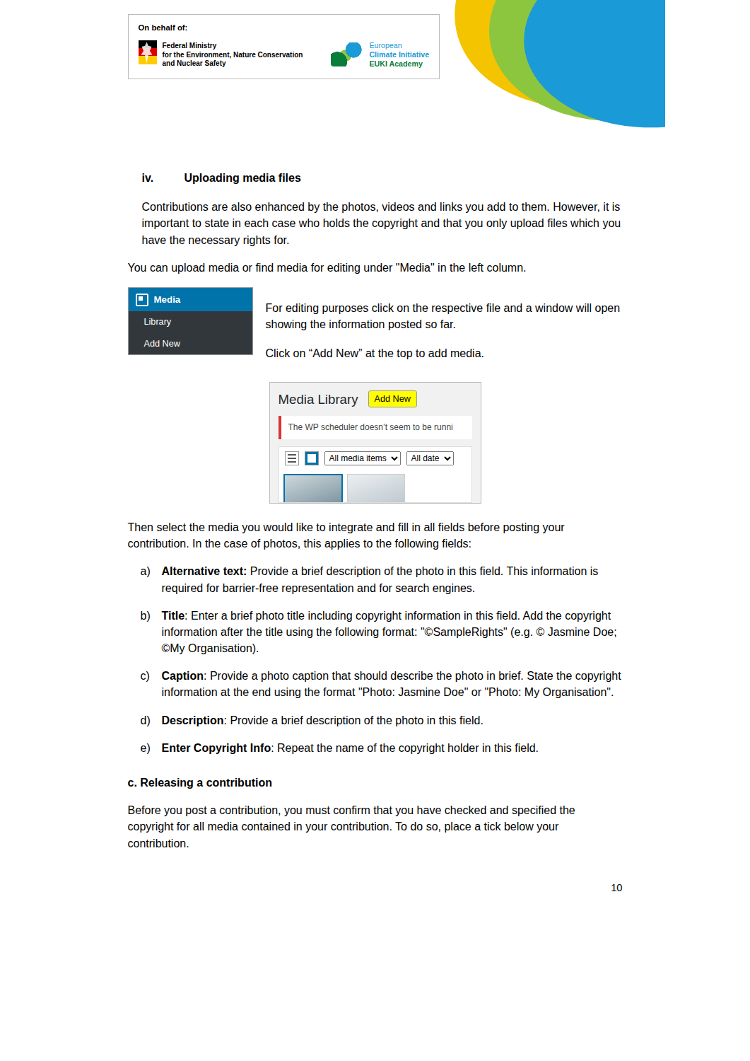On behalf of:
Federal Ministry
for the Environment, Nature Conservation
and Nuclear Safety
European
Climate Initiative
EUKI Academy
iv. Uploading media files
Contributions are also enhanced by the photos, videos and links you add to them. However, it is important to state in each case who holds the copyright and that you only upload files which you have the necessary rights for.
You can upload media or find media for editing under "Media" in the left column.
Media
Library
Add New
For editing purposes click on the respective file and a window will open showing the information posted so far.
Click on “Add New” at the top to add media.
Media Library Add New
The WP scheduler doesn’t seem to be runni
All media items All date
Then select the media you would like to integrate and fill in all fields before posting your contribution. In the case of photos, this applies to the following fields:
Alternative text: Provide a brief description of the photo in this field. This information is required for barrier-free representation and for search engines.
Title: Enter a brief photo title including copyright information in this field. Add the copyright information after the title using the following format: "©SampleRights" (e.g. © Jasmine Doe; ©My Organisation).
Caption: Provide a photo caption that should describe the photo in brief. State the copyright information at the end using the format "Photo: Jasmine Doe" or "Photo: My Organisation".
Description: Provide a brief description of the photo in this field.
Enter Copyright Info: Repeat the name of the copyright holder in this field.
c. Releasing a contribution
Before you post a contribution, you must confirm that you have checked and specified the copyright for all media contained in your contribution. To do so, place a tick below your contribution.
10